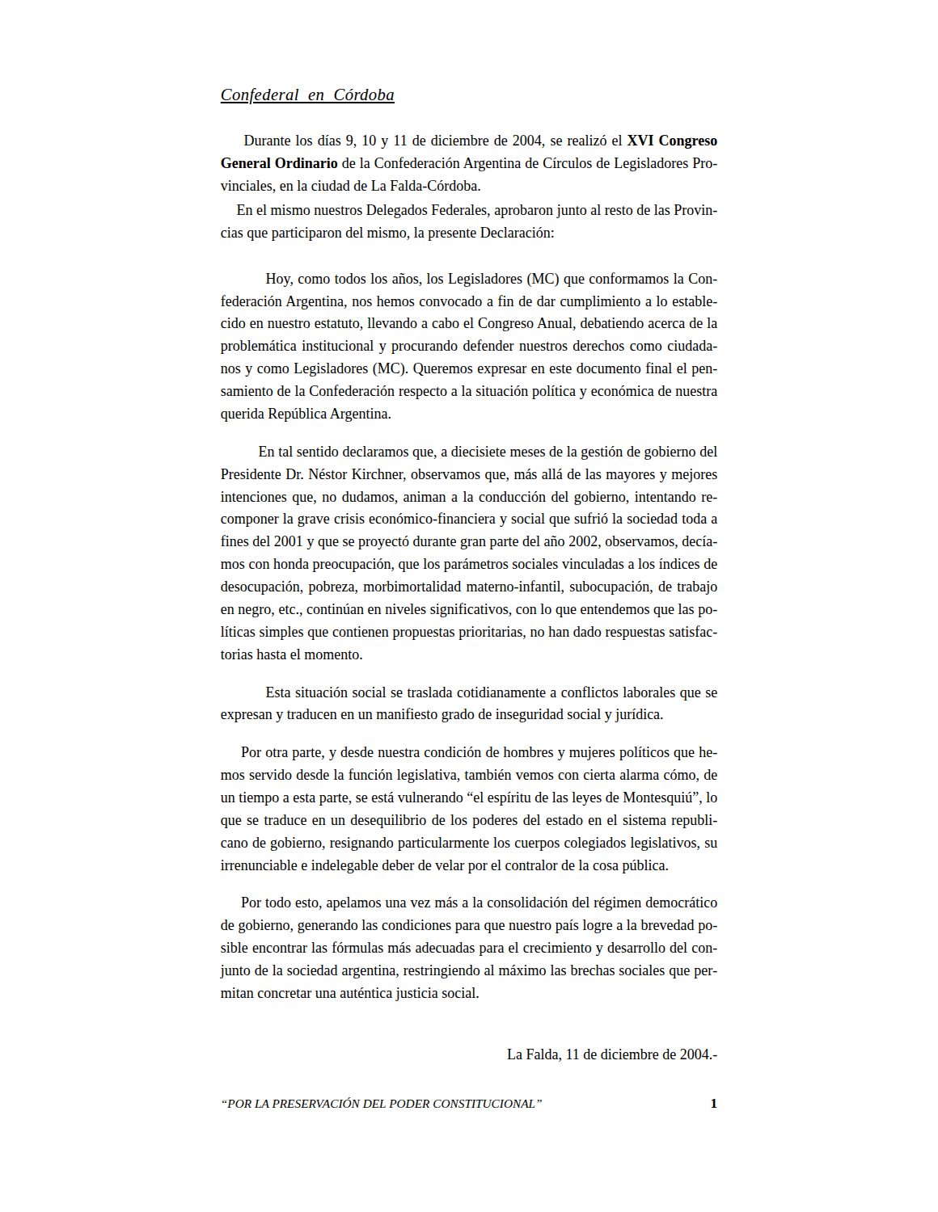Confederal en Córdoba
Durante los días 9, 10 y 11 de diciembre de 2004, se realizó el XVI Congreso General Ordinario de la Confederación Argentina de Círculos de Legisladores Provinciales, en la ciudad de La Falda-Córdoba.
En el mismo nuestros Delegados Federales, aprobaron junto al resto de las Provincias que participaron del mismo, la presente Declaración:
Hoy, como todos los años, los Legisladores (MC) que conformamos la Confederación Argentina, nos hemos convocado a fin de dar cumplimiento a lo establecido en nuestro estatuto, llevando a cabo el Congreso Anual, debatiendo acerca de la problemática institucional y procurando defender nuestros derechos como ciudadanos y como Legisladores (MC). Queremos expresar en este documento final el pensamiento de la Confederación respecto a la situación política y económica de nuestra querida República Argentina.
En tal sentido declaramos que, a diecisiete meses de la gestión de gobierno del Presidente Dr. Néstor Kirchner, observamos que, más allá de las mayores y mejores intenciones que, no dudamos, animan a la conducción del gobierno, intentando recomponer la grave crisis económico-financiera y social que sufrió la sociedad toda a fines del 2001 y que se proyectó durante gran parte del año 2002, observamos, decíamos con honda preocupación, que los parámetros sociales vinculadas a los índices de desocupación, pobreza, morbimortalidad materno-infantil, subocupación, de trabajo en negro, etc., continúan en niveles significativos, con lo que entendemos que las políticas simples que contienen propuestas prioritarias, no han dado respuestas satisfactorias hasta el momento.
Esta situación social se traslada cotidianamente a conflictos laborales que se expresan y traducen en un manifiesto grado de inseguridad social y jurídica.
Por otra parte, y desde nuestra condición de hombres y mujeres políticos que hemos servido desde la función legislativa, también vemos con cierta alarma cómo, de un tiempo a esta parte, se está vulnerando “el espíritu de las leyes de Montesquiú”, lo que se traduce en un desequilibrio de los poderes del estado en el sistema republicano de gobierno, resignando particularmente los cuerpos colegiados legislativos, su irrenunciable e indelegable deber de velar por el contralor de la cosa pública.
Por todo esto, apelamos una vez más a la consolidación del régimen democrático de gobierno, generando las condiciones para que nuestro país logre a la brevedad posible encontrar las fórmulas más adecuadas para el crecimiento y desarrollo del conjunto de la sociedad argentina, restringiendo al máximo las brechas sociales que permitan concretar una auténtica justicia social.
La Falda, 11 de diciembre de 2004.-
“POR LA PRESERVACIÓN DEL PODER CONSTITUCIONAL” 1